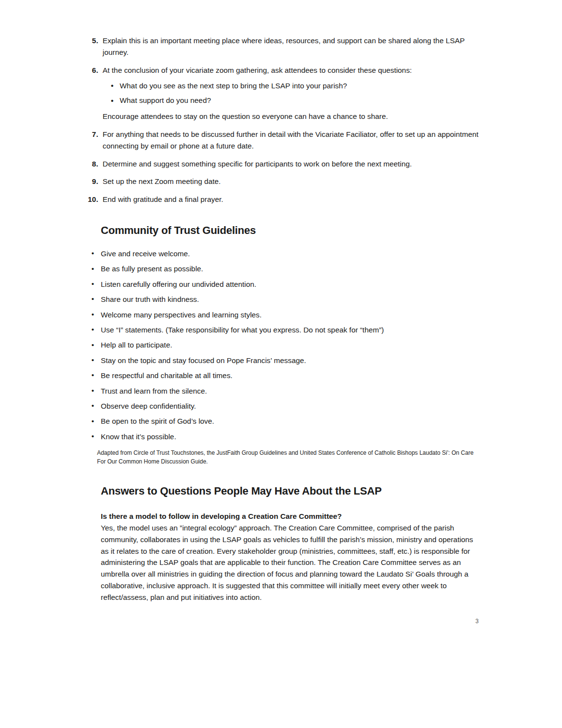Explain this is an important meeting place where ideas, resources, and support can be shared along the LSAP journey.
At the conclusion of your vicariate zoom gathering, ask attendees to consider these questions:
What do you see as the next step to bring the LSAP into your parish?
What support do you need?
Encourage attendees to stay on the question so everyone can have a chance to share.
For anything that needs to be discussed further in detail with the Vicariate Faciliator, offer to set up an appointment connecting by email or phone at a future date.
Determine and suggest something specific for participants to work on before the next meeting.
Set up the next Zoom meeting date.
End with gratitude and a final prayer.
Community of Trust Guidelines
Give and receive welcome.
Be as fully present as possible.
Listen carefully offering our undivided attention.
Share our truth with kindness.
Welcome many perspectives and learning styles.
Use “I” statements. (Take responsibility for what you express. Do not speak for “them”)
Help all to participate.
Stay on the topic and stay focused on Pope Francis’ message.
Be respectful and charitable at all times.
Trust and learn from the silence.
Observe deep confidentiality.
Be open to the spirit of God’s love.
Know that it’s possible.
Adapted from Circle of Trust Touchstones, the JustFaith Group Guidelines and United States Conference of Catholic Bishops Laudato Si': On Care For Our Common Home Discussion Guide.
Answers to Questions People May Have About the LSAP
Is there a model to follow in developing a Creation Care Committee?
Yes, the model uses an ”integral ecology” approach. The Creation Care Committee, comprised of the parish community, collaborates in using the LSAP goals as vehicles to fulfill the parish’s mission, ministry and operations as it relates to the care of creation. Every stakeholder group (ministries, committees, staff, etc.) is responsible for administering the LSAP goals that are applicable to their function. The Creation Care Committee serves as an umbrella over all ministries in guiding the direction of focus and planning toward the Laudato Si’ Goals through a collaborative, inclusive approach. It is suggested that this committee will initially meet every other week to reflect/assess, plan and put initiatives into action.
3